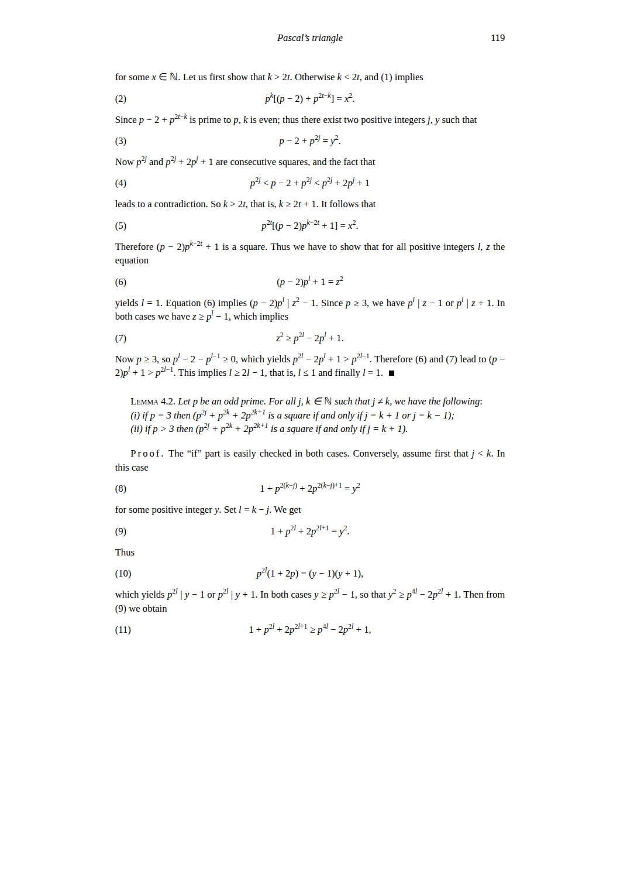Pascal’s triangle 119
for some x ∈ ℕ. Let us first show that k > 2t. Otherwise k < 2t, and (1) implies
(2) pk[(p − 2) + p2t−k] = x2.
Since p − 2 + p2t−k is prime to p, k is even; thus there exist two positive integers j, y such that
(3) p − 2 + p2j = y2.
Now p2j and p2j + 2pj + 1 are consecutive squares, and the fact that
(4) p2j < p − 2 + p2j < p2j + 2pj + 1
leads to a contradiction. So k > 2t, that is, k ≥ 2t + 1. It follows that
(5) p2t[(p − 2)pk−2t + 1] = x2.
Therefore (p − 2)pk−2t + 1 is a square. Thus we have to show that for all positive integers l, z the equation
(6) (p − 2)pl + 1 = z2
yields l = 1. Equation (6) implies (p − 2)pl | z2 − 1. Since p ≥ 3, we have pl | z − 1 or pl | z + 1. In both cases we have z ≥ pl − 1, which implies
(7) z2 ≥ p2l − 2pl + 1.
Now p ≥ 3, so pl − 2 − pl−1 ≥ 0, which yields p2l − 2pl + 1 > p2l−1. Therefore (6) and (7) lead to (p − 2)pl + 1 > p2l−1. This implies l ≥ 2l − 1, that is, l ≤ 1 and finally l = 1.
Lemma 4.2. Let p be an odd prime. For all j, k ∈ ℕ such that j ≠ k, we have the following:
(i) if p = 3 then (p2j + p2k + 2p2k+1 is a square if and only if j = k + 1 or j = k − 1);
(ii) if p > 3 then (p2j + p2k + 2p2k+1 is a square if and only if j = k + 1).
Proof. The “if” part is easily checked in both cases. Conversely, assume first that j < k. In this case
(8) 1 + p2(k−j) + 2p2(k−j)+1 = y2
for some positive integer y. Set l = k − j. We get
(9) 1 + p2l + 2p2l+1 = y2.
Thus
(10) p2l(1 + 2p) = (y − 1)(y + 1),
which yields p2l | y − 1 or p2l | y + 1. In both cases y ≥ p2l − 1, so that y2 ≥ p4l − 2p2l + 1. Then from (9) we obtain
(11) 1 + p2l + 2p2l+1 ≥ p4l − 2p2l + 1,